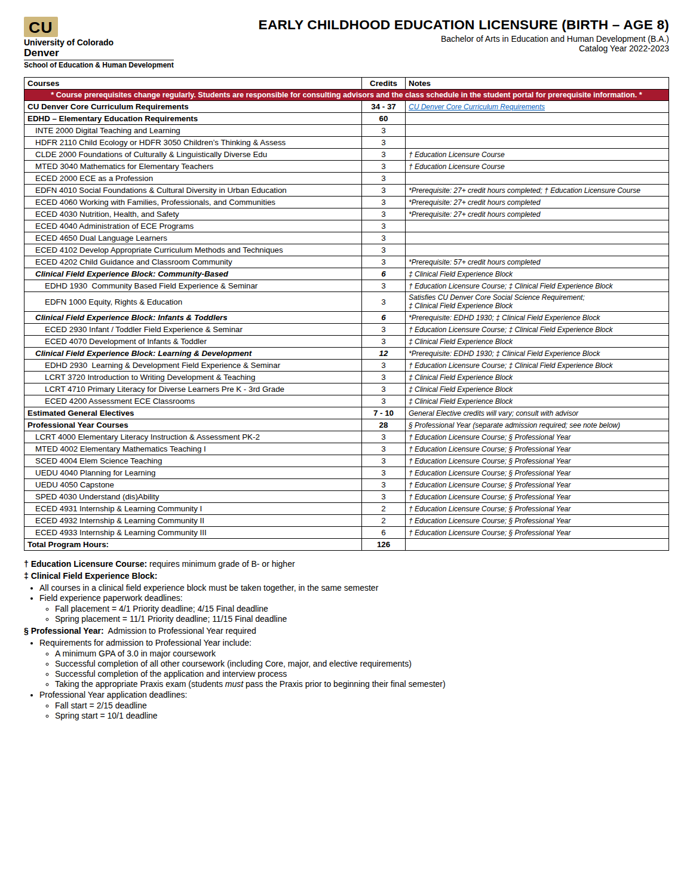CU
University of Colorado
Denver
School of Education & Human Development
EARLY CHILDHOOD EDUCATION LICENSURE (BIRTH – AGE 8)
Bachelor of Arts in Education and Human Development (B.A.)
Catalog Year 2022-2023
| Courses | Credits | Notes |
| --- | --- | --- |
| * Course prerequisites change regularly. Students are responsible for consulting advisors and the class schedule in the student portal for prerequisite information. * |
| CU Denver Core Curriculum Requirements | 34 - 37 | CU Denver Core Curriculum Requirements |
| EDHD – Elementary Education Requirements | 60 | |
| INTE 2000 Digital Teaching and Learning | 3 | |
| HDFR 2110 Child Ecology or HDFR 3050 Children’s Thinking & Assess | 3 | |
| CLDE 2000 Foundations of Culturally & Linguistically Diverse Edu | 3 | † Education Licensure Course |
| MTED 3040 Mathematics for Elementary Teachers | 3 | † Education Licensure Course |
| ECED 2000 ECE as a Profession | 3 | |
| EDFN 4010 Social Foundations & Cultural Diversity in Urban Education | 3 | *Prerequisite: 27+ credit hours completed; † Education Licensure Course |
| ECED 4060 Working with Families, Professionals, and Communities | 3 | *Prerequisite: 27+ credit hours completed |
| ECED 4030 Nutrition, Health, and Safety | 3 | *Prerequisite: 27+ credit hours completed |
| ECED 4040 Administration of ECE Programs | 3 | |
| ECED 4650 Dual Language Learners | 3 | |
| ECED 4102 Develop Appropriate Curriculum Methods and Techniques | 3 | |
| ECED 4202 Child Guidance and Classroom Community | 3 | *Prerequisite: 57+ credit hours completed |
| Clinical Field Experience Block: Community-Based | 6 | ‡ Clinical Field Experience Block |
| EDHD 1930 Community Based Field Experience & Seminar | 3 | † Education Licensure Course; ‡ Clinical Field Experience Block |
| EDFN 1000 Equity, Rights & Education | 3 | Satisfies CU Denver Core Social Science Requirement; ‡ Clinical Field Experience Block |
| Clinical Field Experience Block: Infants & Toddlers | 6 | *Prerequisite: EDHD 1930; ‡ Clinical Field Experience Block |
| ECED 2930 Infant / Toddler Field Experience & Seminar | 3 | † Education Licensure Course; ‡ Clinical Field Experience Block |
| ECED 4070 Development of Infants & Toddler | 3 | ‡ Clinical Field Experience Block |
| Clinical Field Experience Block: Learning & Development | 12 | *Prerequisite: EDHD 1930; ‡ Clinical Field Experience Block |
| EDHD 2930 Learning & Development Field Experience & Seminar | 3 | † Education Licensure Course; ‡ Clinical Field Experience Block |
| LCRT 3720 Introduction to Writing Development & Teaching | 3 | ‡ Clinical Field Experience Block |
| LCRT 4710 Primary Literacy for Diverse Learners Pre K - 3rd Grade | 3 | ‡ Clinical Field Experience Block |
| ECED 4200 Assessment ECE Classrooms | 3 | ‡ Clinical Field Experience Block |
| Estimated General Electives | 7 - 10 | General Elective credits will vary; consult with advisor |
| Professional Year Courses | 28 | § Professional Year (separate admission required; see note below) |
| LCRT 4000 Elementary Literacy Instruction & Assessment PK-2 | 3 | † Education Licensure Course; § Professional Year |
| MTED 4002 Elementary Mathematics Teaching I | 3 | † Education Licensure Course; § Professional Year |
| SCED 4004 Elem Science Teaching | 3 | † Education Licensure Course; § Professional Year |
| UEDU 4040 Planning for Learning | 3 | † Education Licensure Course; § Professional Year |
| UEDU 4050 Capstone | 3 | † Education Licensure Course; § Professional Year |
| SPED 4030 Understand (dis)Ability | 3 | † Education Licensure Course; § Professional Year |
| ECED 4931 Internship & Learning Community I | 2 | † Education Licensure Course; § Professional Year |
| ECED 4932 Internship & Learning Community II | 2 | † Education Licensure Course; § Professional Year |
| ECED 4933 Internship & Learning Community III | 6 | † Education Licensure Course; § Professional Year |
| Total Program Hours: | 126 | |
† Education Licensure Course: requires minimum grade of B- or higher
‡ Clinical Field Experience Block:
All courses in a clinical field experience block must be taken together, in the same semester
Field experience paperwork deadlines:
Fall placement = 4/1 Priority deadline; 4/15 Final deadline
Spring placement = 11/1 Priority deadline; 11/15 Final deadline
§ Professional Year: Admission to Professional Year required
Requirements for admission to Professional Year include:
A minimum GPA of 3.0 in major coursework
Successful completion of all other coursework (including Core, major, and elective requirements)
Successful completion of the application and interview process
Taking the appropriate Praxis exam (students must pass the Praxis prior to beginning their final semester)
Professional Year application deadlines:
Fall start = 2/15 deadline
Spring start = 10/1 deadline